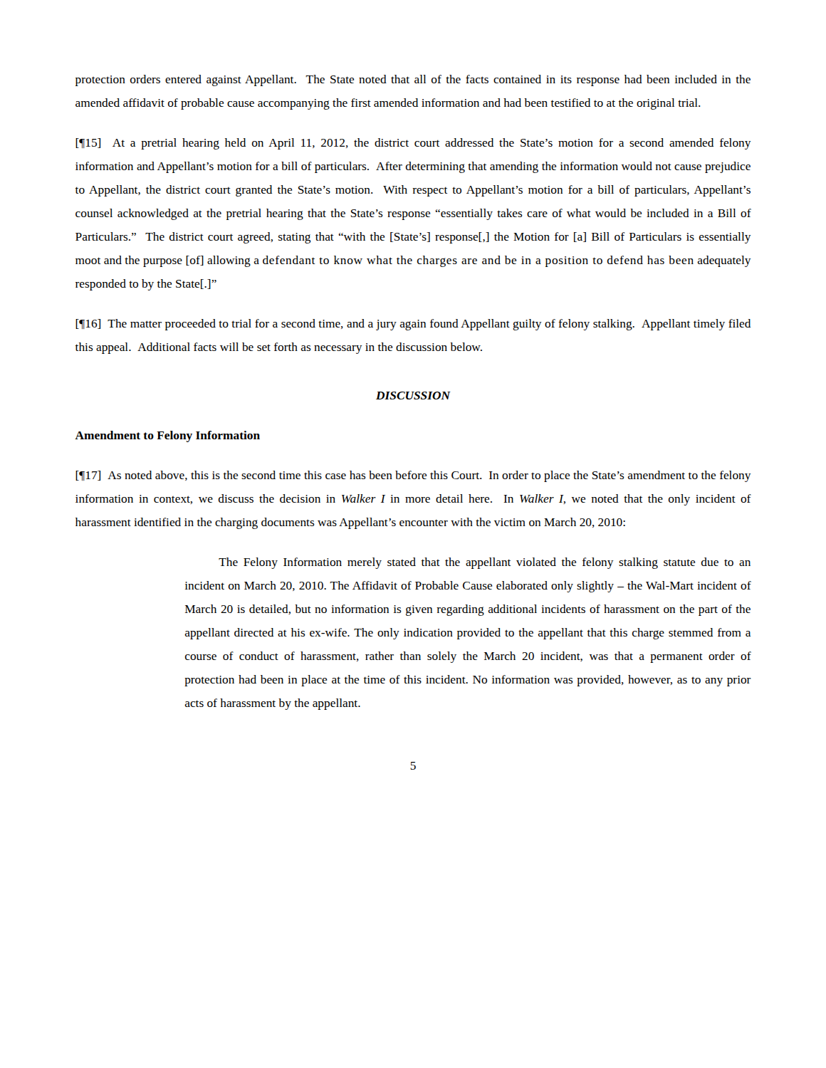protection orders entered against Appellant. The State noted that all of the facts contained in its response had been included in the amended affidavit of probable cause accompanying the first amended information and had been testified to at the original trial.
[¶15] At a pretrial hearing held on April 11, 2012, the district court addressed the State’s motion for a second amended felony information and Appellant’s motion for a bill of particulars. After determining that amending the information would not cause prejudice to Appellant, the district court granted the State’s motion. With respect to Appellant’s motion for a bill of particulars, Appellant’s counsel acknowledged at the pretrial hearing that the State’s response “essentially takes care of what would be included in a Bill of Particulars.” The district court agreed, stating that “with the [State’s] response[,] the Motion for [a] Bill of Particulars is essentially moot and the purpose [of] allowing a defendant to know what the charges are and be in a position to defend has been adequately responded to by the State[.]”
[¶16] The matter proceeded to trial for a second time, and a jury again found Appellant guilty of felony stalking. Appellant timely filed this appeal. Additional facts will be set forth as necessary in the discussion below.
DISCUSSION
Amendment to Felony Information
[¶17] As noted above, this is the second time this case has been before this Court. In order to place the State’s amendment to the felony information in context, we discuss the decision in Walker I in more detail here. In Walker I, we noted that the only incident of harassment identified in the charging documents was Appellant’s encounter with the victim on March 20, 2010:
The Felony Information merely stated that the appellant violated the felony stalking statute due to an incident on March 20, 2010. The Affidavit of Probable Cause elaborated only slightly – the Wal-Mart incident of March 20 is detailed, but no information is given regarding additional incidents of harassment on the part of the appellant directed at his ex-wife. The only indication provided to the appellant that this charge stemmed from a course of conduct of harassment, rather than solely the March 20 incident, was that a permanent order of protection had been in place at the time of this incident. No information was provided, however, as to any prior acts of harassment by the appellant.
5